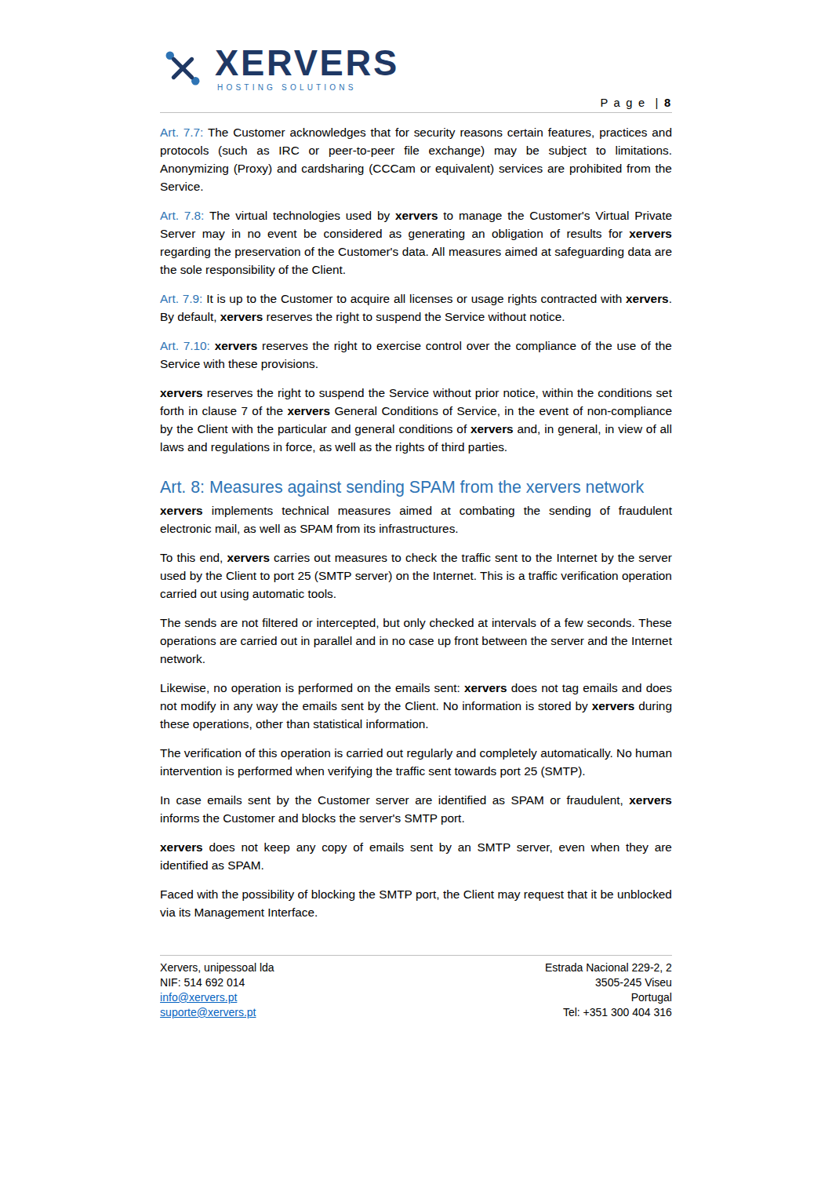XERVERS HOSTING SOLUTIONS
P a g e | 8
Art. 7.7: The Customer acknowledges that for security reasons certain features, practices and protocols (such as IRC or peer-to-peer file exchange) may be subject to limitations. Anonymizing (Proxy) and cardsharing (CCCam or equivalent) services are prohibited from the Service.
Art. 7.8: The virtual technologies used by xervers to manage the Customer's Virtual Private Server may in no event be considered as generating an obligation of results for xervers regarding the preservation of the Customer's data. All measures aimed at safeguarding data are the sole responsibility of the Client.
Art. 7.9: It is up to the Customer to acquire all licenses or usage rights contracted with xervers. By default, xervers reserves the right to suspend the Service without notice.
Art. 7.10: xervers reserves the right to exercise control over the compliance of the use of the Service with these provisions.
xervers reserves the right to suspend the Service without prior notice, within the conditions set forth in clause 7 of the xervers General Conditions of Service, in the event of non-compliance by the Client with the particular and general conditions of xervers and, in general, in view of all laws and regulations in force, as well as the rights of third parties.
Art. 8: Measures against sending SPAM from the xervers network
xervers implements technical measures aimed at combating the sending of fraudulent electronic mail, as well as SPAM from its infrastructures.
To this end, xervers carries out measures to check the traffic sent to the Internet by the server used by the Client to port 25 (SMTP server) on the Internet. This is a traffic verification operation carried out using automatic tools.
The sends are not filtered or intercepted, but only checked at intervals of a few seconds. These operations are carried out in parallel and in no case up front between the server and the Internet network.
Likewise, no operation is performed on the emails sent: xervers does not tag emails and does not modify in any way the emails sent by the Client. No information is stored by xervers during these operations, other than statistical information.
The verification of this operation is carried out regularly and completely automatically. No human intervention is performed when verifying the traffic sent towards port 25 (SMTP).
In case emails sent by the Customer server are identified as SPAM or fraudulent, xervers informs the Customer and blocks the server's SMTP port.
xervers does not keep any copy of emails sent by an SMTP server, even when they are identified as SPAM.
Faced with the possibility of blocking the SMTP port, the Client may request that it be unblocked via its Management Interface.
Xervers, unipessoal lda
NIF: 514 692 014
info@xervers.pt
suporte@xervers.pt
Estrada Nacional 229-2, 2
3505-245 Viseu
Portugal
Tel: +351 300 404 316